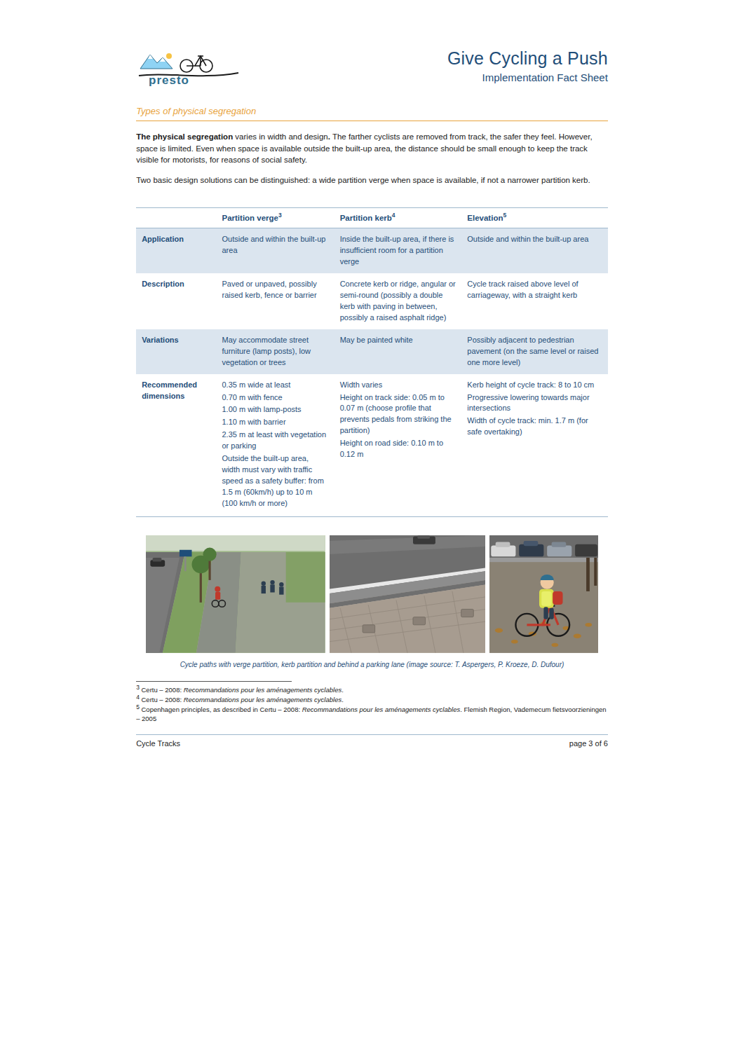presto
Give Cycling a Push
Implementation Fact Sheet
Types of physical segregation
The physical segregation varies in width and design. The farther cyclists are removed from track, the safer they feel. However, space is limited. Even when space is available outside the built-up area, the distance should be small enough to keep the track visible for motorists, for reasons of social safety.
Two basic design solutions can be distinguished: a wide partition verge when space is available, if not a narrower partition kerb.
| | Partition verge 3 | Partition kerb 4 | Elevation 5 |
| --- | --- | --- | --- |
| Application | Outside and within the built-up area | Inside the built-up area, if there is insufficient room for a partition verge | Outside and within the built-up area |
| Description | Paved or unpaved, possibly raised kerb, fence or barrier | Concrete kerb or ridge, angular or semi-round (possibly a double kerb with paving in between, possibly a raised asphalt ridge) | Cycle track raised above level of carriageway, with a straight kerb |
| Variations | May accommodate street furniture (lamp posts), low vegetation or trees | May be painted white | Possibly adjacent to pedestrian pavement (on the same level or raised one more level) |
| Recommended dimensions | 0.35 m wide at least 0.70 m with fence 1.00 m with lamp-posts 1.10 m with barrier 2.35 m at least with vegetation or parking Outside the built-up area, width must vary with traffic speed as a safety buffer: from 1.5 m (60km/h) up to 10 m (100 km/h or more) | Width varies Height on track side: 0.05 m to 0.07 m (choose profile that prevents pedals from striking the partition) Height on road side: 0.10 m to 0.12 m | Kerb height of cycle track: 8 to 10 cm Progressive lowering towards major intersections Width of cycle track: min. 1.7 m (for safe overtaking) |
Cycle paths with verge partition, kerb partition and behind a parking lane (image source: T. Aspergers, P. Kroeze, D. Dufour)
3 Certu – 2008: Recommandations pour les aménagements cyclables.
4 Certu – 2008: Recommandations pour les aménagements cyclables.
5 Copenhagen principles, as described in Certu – 2008: Recommandations pour les aménagements cyclables. Flemish Region, Vademecum fietsvoorzieningen – 2005
Cycle Tracks
page 3 of 6